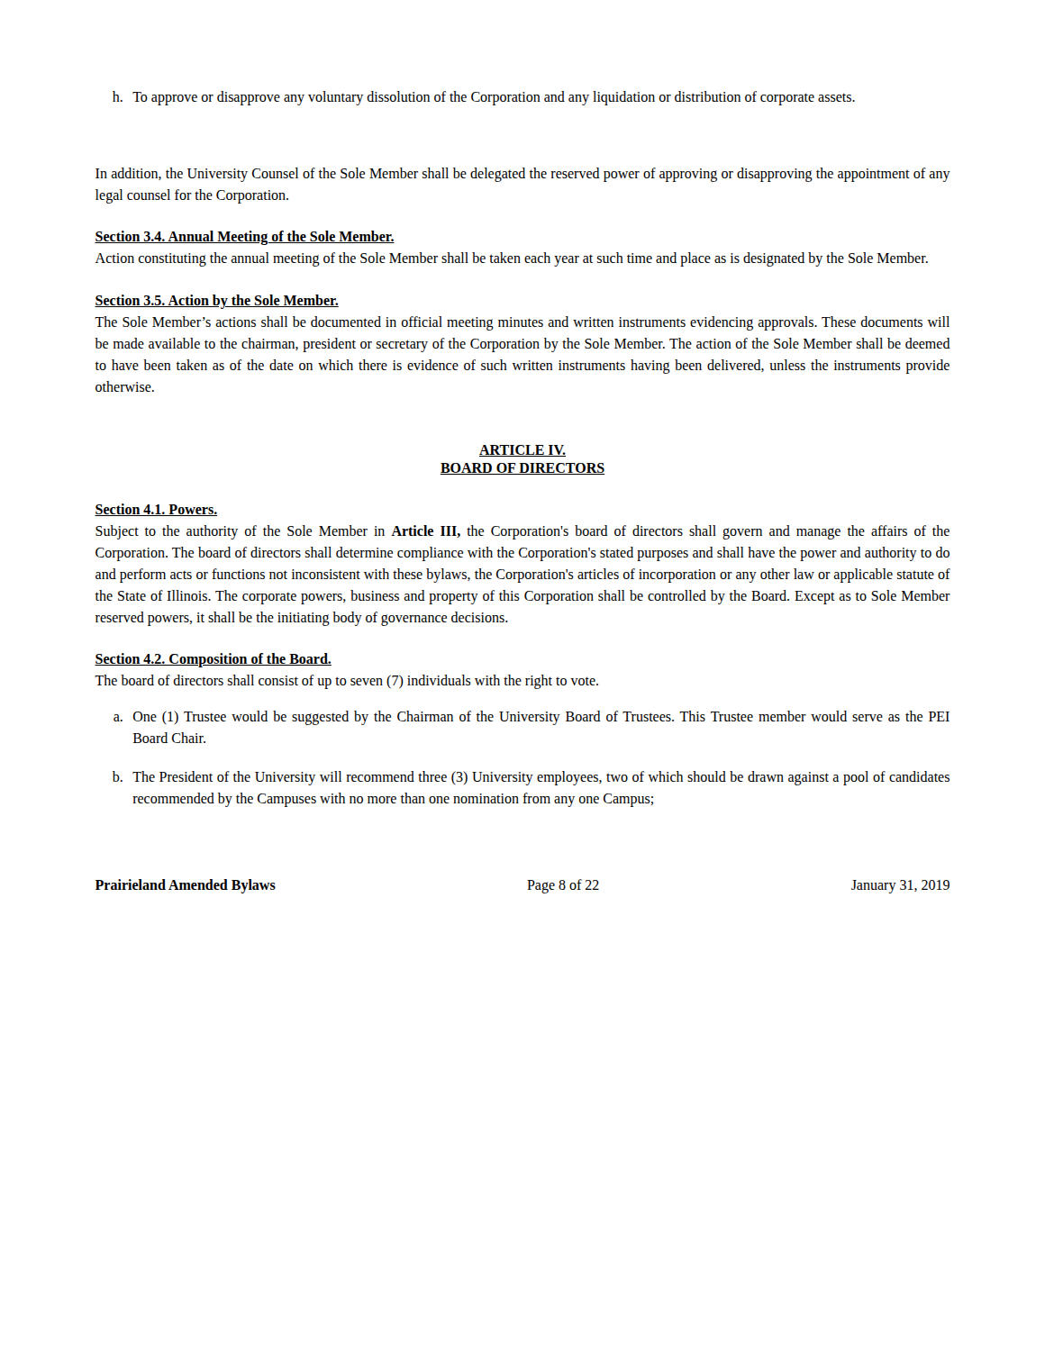To approve or disapprove any voluntary dissolution of the Corporation and any liquidation or distribution of corporate assets.
In addition, the University Counsel of the Sole Member shall be delegated the reserved power of approving or disapproving the appointment of any legal counsel for the Corporation.
Section 3.4. Annual Meeting of the Sole Member.
Action constituting the annual meeting of the Sole Member shall be taken each year at such time and place as is designated by the Sole Member.
Section 3.5. Action by the Sole Member.
The Sole Member’s actions shall be documented in official meeting minutes and written instruments evidencing approvals. These documents will be made available to the chairman, president or secretary of the Corporation by the Sole Member. The action of the Sole Member shall be deemed to have been taken as of the date on which there is evidence of such written instruments having been delivered, unless the instruments provide otherwise.
ARTICLE IV. BOARD OF DIRECTORS
Section 4.1. Powers.
Subject to the authority of the Sole Member in Article III, the Corporation's board of directors shall govern and manage the affairs of the Corporation. The board of directors shall determine compliance with the Corporation's stated purposes and shall have the power and authority to do and perform acts or functions not inconsistent with these bylaws, the Corporation's articles of incorporation or any other law or applicable statute of the State of Illinois. The corporate powers, business and property of this Corporation shall be controlled by the Board. Except as to Sole Member reserved powers, it shall be the initiating body of governance decisions.
Section 4.2. Composition of the Board.
The board of directors shall consist of up to seven (7) individuals with the right to vote.
One (1) Trustee would be suggested by the Chairman of the University Board of Trustees. This Trustee member would serve as the PEI Board Chair.
The President of the University will recommend three (3) University employees, two of which should be drawn against a pool of candidates recommended by the Campuses with no more than one nomination from any one Campus;
Prairieland Amended Bylaws Page 8 of 22 January 31, 2019